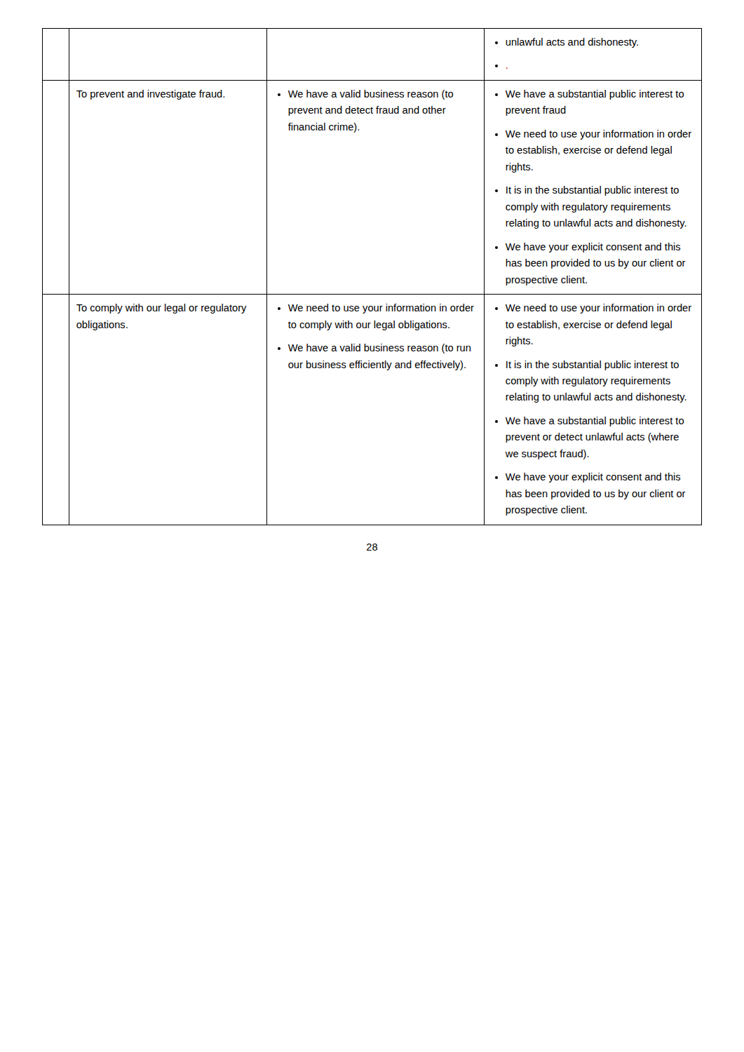| | | | unlawful acts and dishonesty. . |
| | To prevent and investigate fraud. | We have a valid business reason (to prevent and detect fraud and other financial crime). | We have a substantial public interest to prevent fraud We need to use your information in order to establish, exercise or defend legal rights. It is in the substantial public interest to comply with regulatory requirements relating to unlawful acts and dishonesty. We have your explicit consent and this has been provided to us by our client or prospective client. |
| | To comply with our legal or regulatory obligations. | We need to use your information in order to comply with our legal obligations. We have a valid business reason (to run our business efficiently and effectively). | We need to use your information in order to establish, exercise or defend legal rights. It is in the substantial public interest to comply with regulatory requirements relating to unlawful acts and dishonesty. We have a substantial public interest to prevent or detect unlawful acts (where we suspect fraud). We have your explicit consent and this has been provided to us by our client or prospective client. |
28